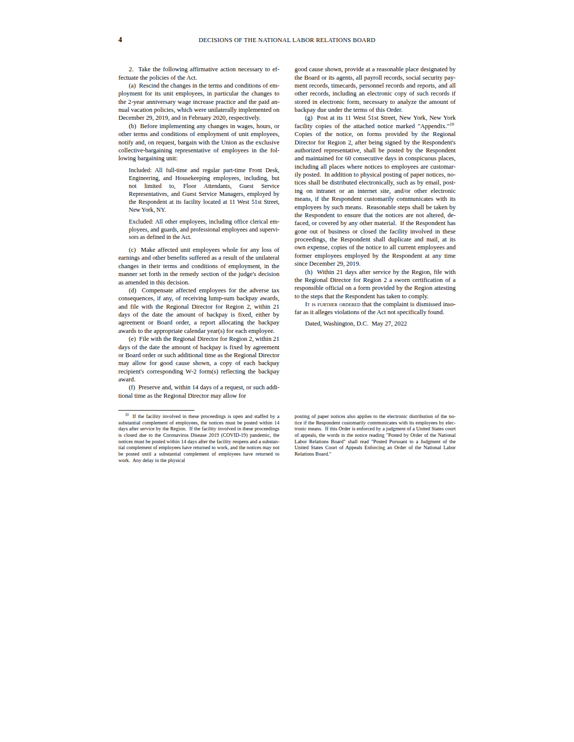4
DECISIONS OF THE NATIONAL LABOR RELATIONS BOARD
2. Take the following affirmative action necessary to effectuate the policies of the Act.
(a) Rescind the changes in the terms and conditions of employment for its unit employees, in particular the changes to the 2-year anniversary wage increase practice and the paid annual vacation policies, which were unilaterally implemented on December 29, 2019, and in February 2020, respectively.
(b) Before implementing any changes in wages, hours, or other terms and conditions of employment of unit employees, notify and, on request, bargain with the Union as the exclusive collective-bargaining representative of employees in the following bargaining unit:
Included: All full-time and regular part-time Front Desk, Engineering, and Housekeeping employees, including, but not limited to, Floor Attendants, Guest Service Representatives, and Guest Service Managers, employed by the Respondent at its facility located at 11 West 51st Street, New York, NY.
Excluded: All other employees, including office clerical employees, and guards, and professional employees and supervisors as defined in the Act.
(c) Make affected unit employees whole for any loss of earnings and other benefits suffered as a result of the unilateral changes in their terms and conditions of employment, in the manner set forth in the remedy section of the judge's decision as amended in this decision.
(d) Compensate affected employees for the adverse tax consequences, if any, of receiving lump-sum backpay awards, and file with the Regional Director for Region 2, within 21 days of the date the amount of backpay is fixed, either by agreement or Board order, a report allocating the backpay awards to the appropriate calendar year(s) for each employee.
(e) File with the Regional Director for Region 2, within 21 days of the date the amount of backpay is fixed by agreement or Board order or such additional time as the Regional Director may allow for good cause shown, a copy of each backpay recipient's corresponding W-2 form(s) reflecting the backpay award.
(f) Preserve and, within 14 days of a request, or such additional time as the Regional Director may allow for
good cause shown, provide at a reasonable place designated by the Board or its agents, all payroll records, social security payment records, timecards, personnel records and reports, and all other records, including an electronic copy of such records if stored in electronic form, necessary to analyze the amount of backpay due under the terms of this Order.
(g) Post at its 11 West 51st Street, New York, New York facility copies of the attached notice marked "Appendix."10 Copies of the notice, on forms provided by the Regional Director for Region 2, after being signed by the Respondent's authorized representative, shall be posted by the Respondent and maintained for 60 consecutive days in conspicuous places, including all places where notices to employees are customarily posted. In addition to physical posting of paper notices, notices shall be distributed electronically, such as by email, posting on intranet or an internet site, and/or other electronic means, if the Respondent customarily communicates with its employees by such means. Reasonable steps shall be taken by the Respondent to ensure that the notices are not altered, defaced, or covered by any other material. If the Respondent has gone out of business or closed the facility involved in these proceedings, the Respondent shall duplicate and mail, at its own expense, copies of the notice to all current employees and former employees employed by the Respondent at any time since December 29, 2019.
(h) Within 21 days after service by the Region, file with the Regional Director for Region 2 a sworn certification of a responsible official on a form provided by the Region attesting to the steps that the Respondent has taken to comply.
It is further ordered that the complaint is dismissed insofar as it alleges violations of the Act not specifically found.
Dated, Washington, D.C. May 27, 2022
10 If the facility involved in these proceedings is open and staffed by a substantial complement of employees, the notices must be posted within 14 days after service by the Region. If the facility involved in these proceedings is closed due to the Coronavirus Disease 2019 (COVID-19) pandemic, the notices must be posted within 14 days after the facility reopens and a substantial complement of employees have returned to work, and the notices may not be posted until a substantial complement of employees have returned to work. Any delay in the physical
posting of paper notices also applies to the electronic distribution of the notice if the Respondent customarily communicates with its employees by electronic means. If this Order is enforced by a judgment of a United States court of appeals, the words in the notice reading "Posted by Order of the National Labor Relations Board" shall read "Posted Pursuant to a Judgment of the United States Court of Appeals Enforcing an Order of the National Labor Relations Board."